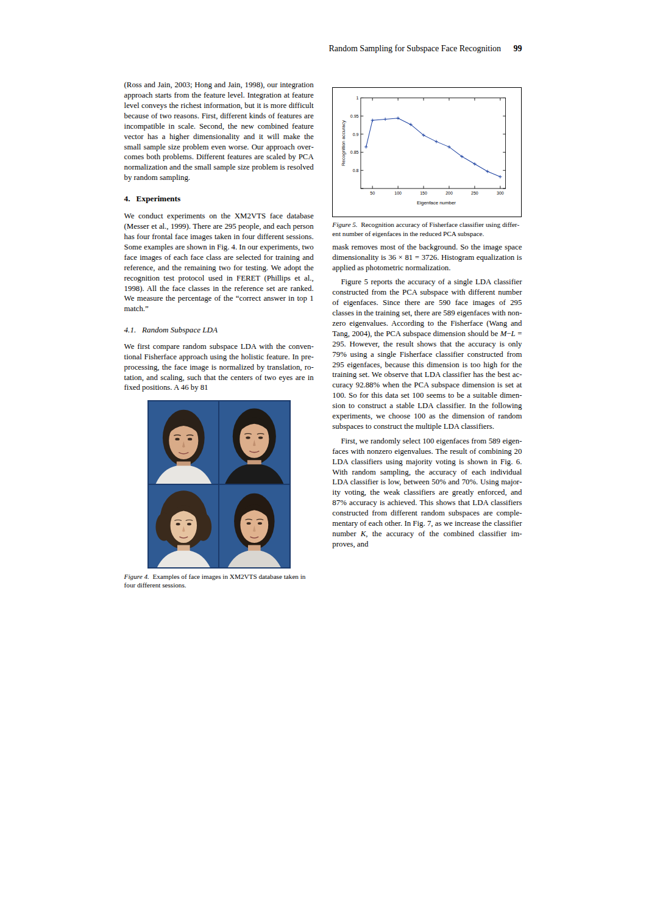Random Sampling for Subspace Face Recognition 99
(Ross and Jain, 2003; Hong and Jain, 1998), our integration approach starts from the feature level. Integration at feature level conveys the richest information, but it is more difficult because of two reasons. First, different kinds of features are incompatible in scale. Second, the new combined feature vector has a higher dimensionality and it will make the small sample size problem even worse. Our approach overcomes both problems. Different features are scaled by PCA normalization and the small sample size problem is resolved by random sampling.
4. Experiments
We conduct experiments on the XM2VTS face database (Messer et al., 1999). There are 295 people, and each person has four frontal face images taken in four different sessions. Some examples are shown in Fig. 4. In our experiments, two face images of each face class are selected for training and reference, and the remaining two for testing. We adopt the recognition test protocol used in FERET (Phillips et al., 1998). All the face classes in the reference set are ranked. We measure the percentage of the “correct answer in top 1 match.”
4.1. Random Subspace LDA
We first compare random subspace LDA with the conventional Fisherface approach using the holistic feature. In preprocessing, the face image is normalized by translation, rotation, and scaling, such that the centers of two eyes are in fixed positions. A 46 by 81
Figure 4. Examples of face images in XM2VTS database taken in four different sessions.
1 0.95 0.9 0.85 0.8 50 100 150 200 250 300 Eigenface number Recognition accuracy
Figure 5. Recognition accuracy of Fisherface classifier using different number of eigenfaces in the reduced PCA subspace.
mask removes most of the background. So the image space dimensionality is 36 × 81 = 3726. Histogram equalization is applied as photometric normalization.
Figure 5 reports the accuracy of a single LDA classifier constructed from the PCA subspace with different number of eigenfaces. Since there are 590 face images of 295 classes in the training set, there are 589 eigenfaces with non-zero eigenvalues. According to the Fisherface (Wang and Tang, 2004), the PCA subspace dimension should be M−L = 295. However, the result shows that the accuracy is only 79% using a single Fisherface classifier constructed from 295 eigenfaces, because this dimension is too high for the training set. We observe that LDA classifier has the best accuracy 92.88% when the PCA subspace dimension is set at 100. So for this data set 100 seems to be a suitable dimension to construct a stable LDA classifier. In the following experiments, we choose 100 as the dimension of random subspaces to construct the multiple LDA classifiers.
First, we randomly select 100 eigenfaces from 589 eigenfaces with nonzero eigenvalues. The result of combining 20 LDA classifiers using majority voting is shown in Fig. 6. With random sampling, the accuracy of each individual LDA classifier is low, between 50% and 70%. Using majority voting, the weak classifiers are greatly enforced, and 87% accuracy is achieved. This shows that LDA classifiers constructed from different random subspaces are complementary of each other. In Fig. 7, as we increase the classifier number K, the accuracy of the combined classifier improves, and